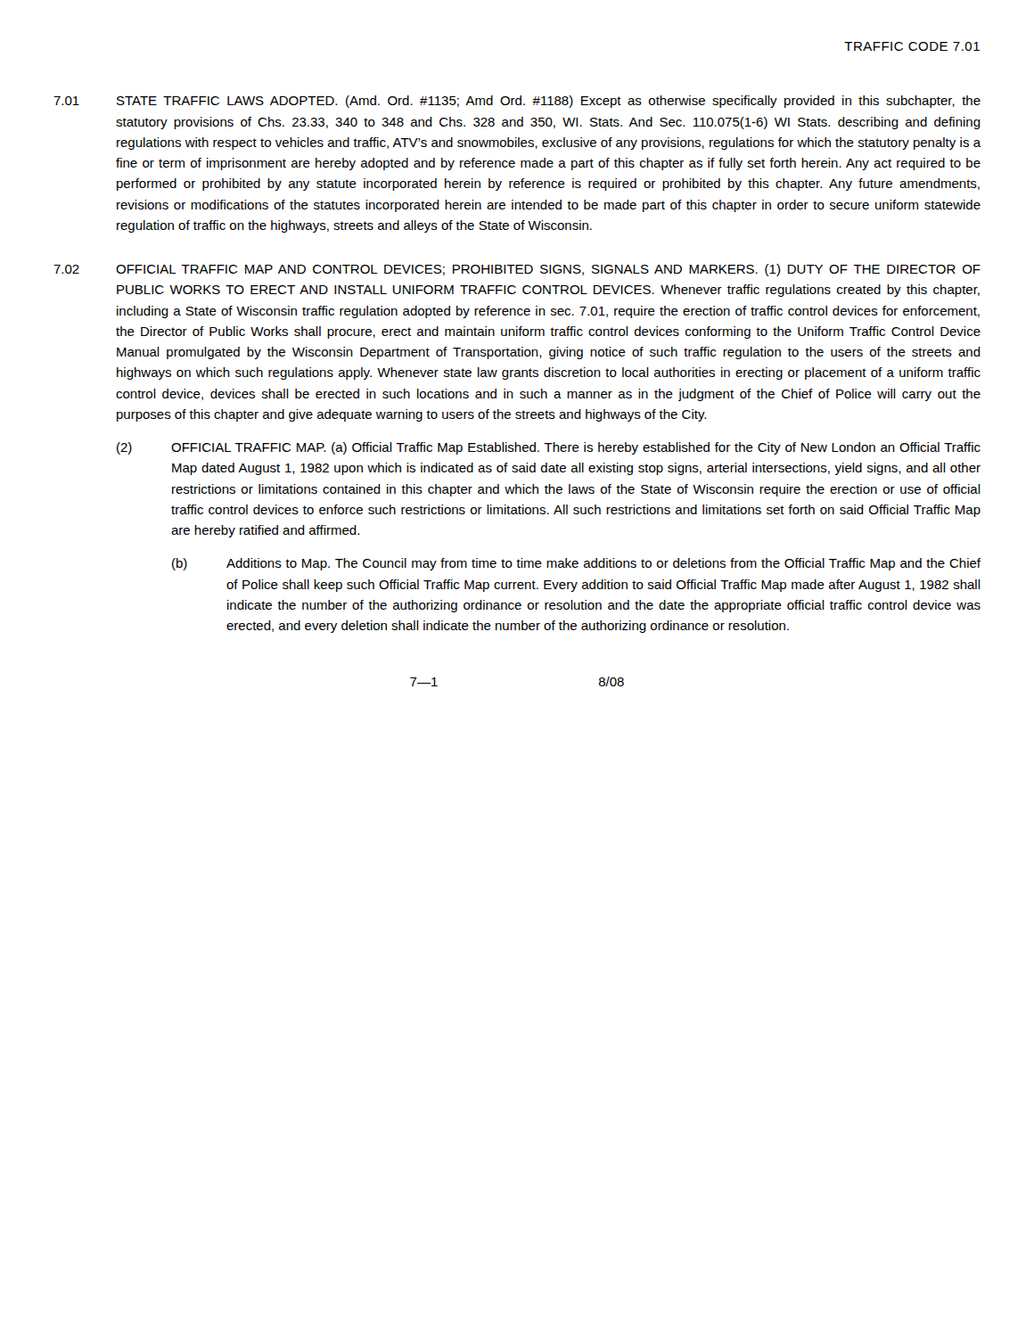TRAFFIC CODE 7.01
7.01
STATE TRAFFIC LAWS ADOPTED. (Amd. Ord. #1135; Amd Ord. #1188) Except as otherwise specifically provided in this subchapter, the statutory provisions of Chs. 23.33, 340 to 348 and Chs. 328 and 350, WI. Stats. And Sec. 110.075(1-6) WI Stats. describing and defining regulations with respect to vehicles and traffic, ATV’s and snowmobiles, exclusive of any provisions, regulations for which the statutory penalty is a fine or term of imprisonment are hereby adopted and by reference made a part of this chapter as if fully set forth herein. Any act required to be performed or prohibited by any statute incorporated herein by reference is required or prohibited by this chapter. Any future amendments, revisions or modifications of the statutes incorporated herein are intended to be made part of this chapter in order to secure uniform statewide regulation of traffic on the highways, streets and alleys of the State of Wisconsin.
7.02
OFFICIAL TRAFFIC MAP AND CONTROL DEVICES; PROHIBITED SIGNS, SIGNALS AND MARKERS. (1) DUTY OF THE DIRECTOR OF PUBLIC WORKS TO ERECT AND INSTALL UNIFORM TRAFFIC CONTROL DEVICES. Whenever traffic regulations created by this chapter, including a State of Wisconsin traffic regulation adopted by reference in sec. 7.01, require the erection of traffic control devices for enforcement, the Director of Public Works shall procure, erect and maintain uniform traffic control devices conforming to the Uniform Traffic Control Device Manual promulgated by the Wisconsin Department of Transportation, giving notice of such traffic regulation to the users of the streets and highways on which such regulations apply. Whenever state law grants discretion to local authorities in erecting or placement of a uniform traffic control device, devices shall be erected in such locations and in such a manner as in the judgment of the Chief of Police will carry out the purposes of this chapter and give adequate warning to users of the streets and highways of the City.
(2)
OFFICIAL TRAFFIC MAP. (a) Official Traffic Map Established. There is hereby established for the City of New London an Official Traffic Map dated August 1, 1982 upon which is indicated as of said date all existing stop signs, arterial intersections, yield signs, and all other restrictions or limitations contained in this chapter and which the laws of the State of Wisconsin require the erection or use of official traffic control devices to enforce such restrictions or limitations. All such restrictions and limitations set forth on said Official Traffic Map are hereby ratified and affirmed.
(b)
Additions to Map. The Council may from time to time make additions to or deletions from the Official Traffic Map and the Chief of Police shall keep such Official Traffic Map current. Every addition to said Official Traffic Map made after August 1, 1982 shall indicate the number of the authorizing ordinance or resolution and the date the appropriate official traffic control device was erected, and every deletion shall indicate the number of the authorizing ordinance or resolution.
7—1 8/08